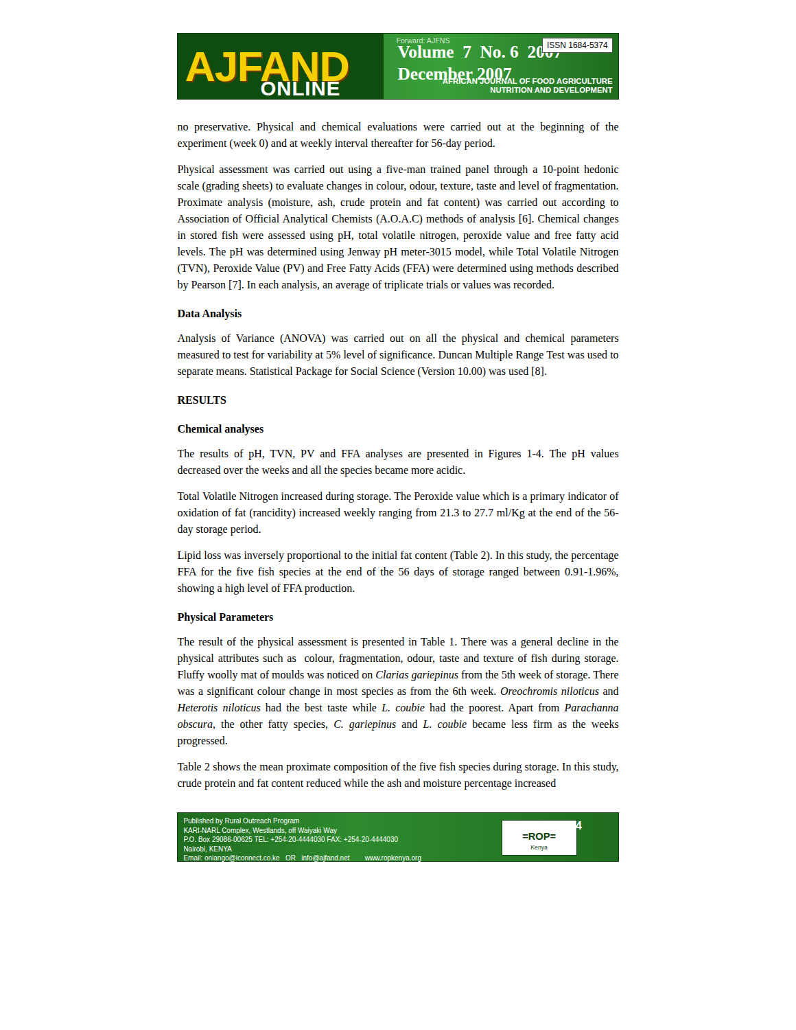AJFAND
ONLINE
Forward: AJFNS
Volume 7 No. 6 2007
December 2007
ISSN 1684-5374
AFRICAN JOURNAL OF FOOD AGRICULTURE
NUTRITION AND DEVELOPMENT
no preservative. Physical and chemical evaluations were carried out at the beginning of the experiment (week 0) and at weekly interval thereafter for 56-day period.
Physical assessment was carried out using a five-man trained panel through a 10-point hedonic scale (grading sheets) to evaluate changes in colour, odour, texture, taste and level of fragmentation. Proximate analysis (moisture, ash, crude protein and fat content) was carried out according to Association of Official Analytical Chemists (A.O.A.C) methods of analysis [6]. Chemical changes in stored fish were assessed using pH, total volatile nitrogen, peroxide value and free fatty acid levels. The pH was determined using Jenway pH meter-3015 model, while Total Volatile Nitrogen (TVN), Peroxide Value (PV) and Free Fatty Acids (FFA) were determined using methods described by Pearson [7]. In each analysis, an average of triplicate trials or values was recorded.
Data Analysis
Analysis of Variance (ANOVA) was carried out on all the physical and chemical parameters measured to test for variability at 5% level of significance. Duncan Multiple Range Test was used to separate means. Statistical Package for Social Science (Version 10.00) was used [8].
RESULTS
Chemical analyses
The results of pH, TVN, PV and FFA analyses are presented in Figures 1-4. The pH values decreased over the weeks and all the species became more acidic.
Total Volatile Nitrogen increased during storage. The Peroxide value which is a primary indicator of oxidation of fat (rancidity) increased weekly ranging from 21.3 to 27.7 ml/Kg at the end of the 56-day storage period.
Lipid loss was inversely proportional to the initial fat content (Table 2). In this study, the percentage FFA for the five fish species at the end of the 56 days of storage ranged between 0.91-1.96%, showing a high level of FFA production.
Physical Parameters
The result of the physical assessment is presented in Table 1. There was a general decline in the physical attributes such as colour, fragmentation, odour, taste and texture of fish during storage. Fluffy woolly mat of moulds was noticed on Clarias gariepinus from the 5th week of storage. There was a significant colour change in most species as from the 6th week. Oreochromis niloticus and Heterotis niloticus had the best taste while L. coubie had the poorest. Apart from Parachanna obscura, the other fatty species, C. gariepinus and L. coubie became less firm as the weeks progressed.
Table 2 shows the mean proximate composition of the five fish species during storage. In this study, crude protein and fat content reduced while the ash and moisture percentage increased
Published by Rural Outreach Program
KARI-NARL Complex, Westlands, off Waiyaki Way
P.O. Box 29086-00625 TEL: +254-20-4444030 FAX: +254-20-4444030
Nairobi, KENYA
Email: oniango@iconnect.co.ke OR info@ajfand.net www.ropkenya.org
=ROP=Kenya
4